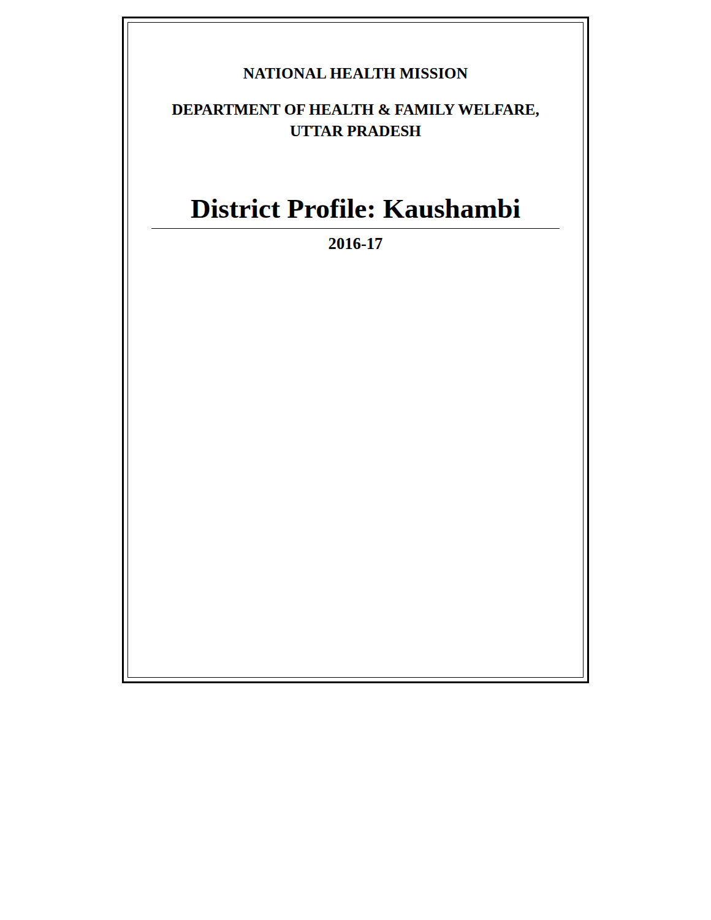NATIONAL HEALTH MISSION
DEPARTMENT OF HEALTH & FAMILY WELFARE,
UTTAR PRADESH
District Profile: Kaushambi
2016-17
KAUSHAMBI ROAD MAP
Legend: National Highway · Major Road · District Boundary · State Boundary · District HQ · Other Town · Major Town
Towns: Kara, Daranagar, Sirathu, Palahana, Manjhanpur, Pura Mufti, Karari, Sarira, Chail, Sarai Ankil, Kaushambi
Neighbouring districts: Fatehpur, Pratapgarh, Allahabad, Chitrakut · NH-2 · Allahabad Bypass
www.mapsofindia.com